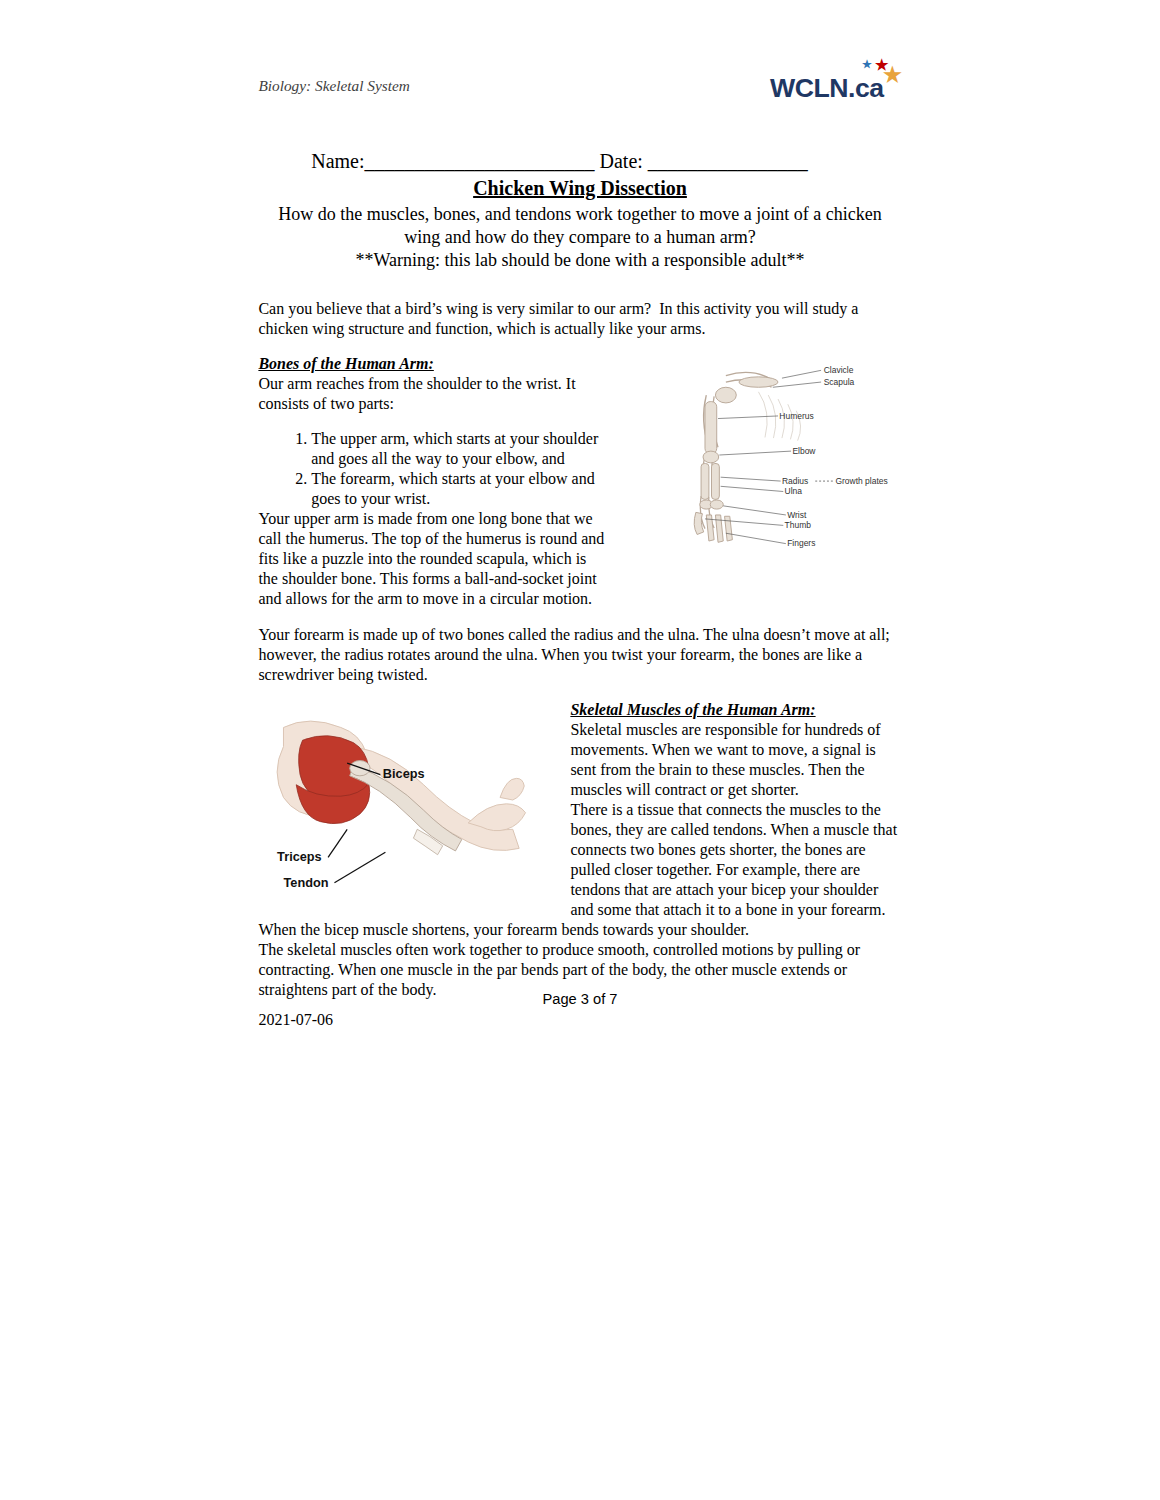Biology: Skeletal System
WCLN.ca★★★
Name:_______________________ Date: ________________
Chicken Wing Dissection
How do the muscles, bones, and tendons work together to move a joint of a chicken wing and how do they compare to a human arm?
**Warning: this lab should be done with a responsible adult**
Can you believe that a bird’s wing is very similar to our arm? In this activity you will study a chicken wing structure and function, which is actually like your arms.
Bones of the Human Arm:
Our arm reaches from the shoulder to the wrist. It consists of two parts:
The upper arm, which starts at your shoulder and goes all the way to your elbow, and
The forearm, which starts at your elbow and goes to your wrist.
Your upper arm is made from one long bone that we call the humerus. The top of the humerus is round and fits like a puzzle into the rounded scapula, which is the shoulder bone. This forms a ball-and-socket joint and allows for the arm to move in a circular motion.
Your forearm is made up of two bones called the radius and the ulna. The ulna doesn’t move at all; however, the radius rotates around the ulna. When you twist your forearm, the bones are like a screwdriver being twisted.
Skeletal Muscles of the Human Arm:
Skeletal muscles are responsible for hundreds of movements. When we want to move, a signal is sent from the brain to these muscles. Then the muscles will contract or get shorter.
There is a tissue that connects the muscles to the bones, they are called tendons. When a muscle that connects two bones gets shorter, the bones are pulled closer together. For example, there are tendons that are attach your bicep your shoulder and some that attach it to a bone in your forearm. When the bicep muscle shortens, your forearm bends towards your shoulder.
The skeletal muscles often work together to produce smooth, controlled motions by pulling or contracting. When one muscle in the par bends part of the body, the other muscle extends or straightens part of the body.
Page 3 of 7
2021-07-06